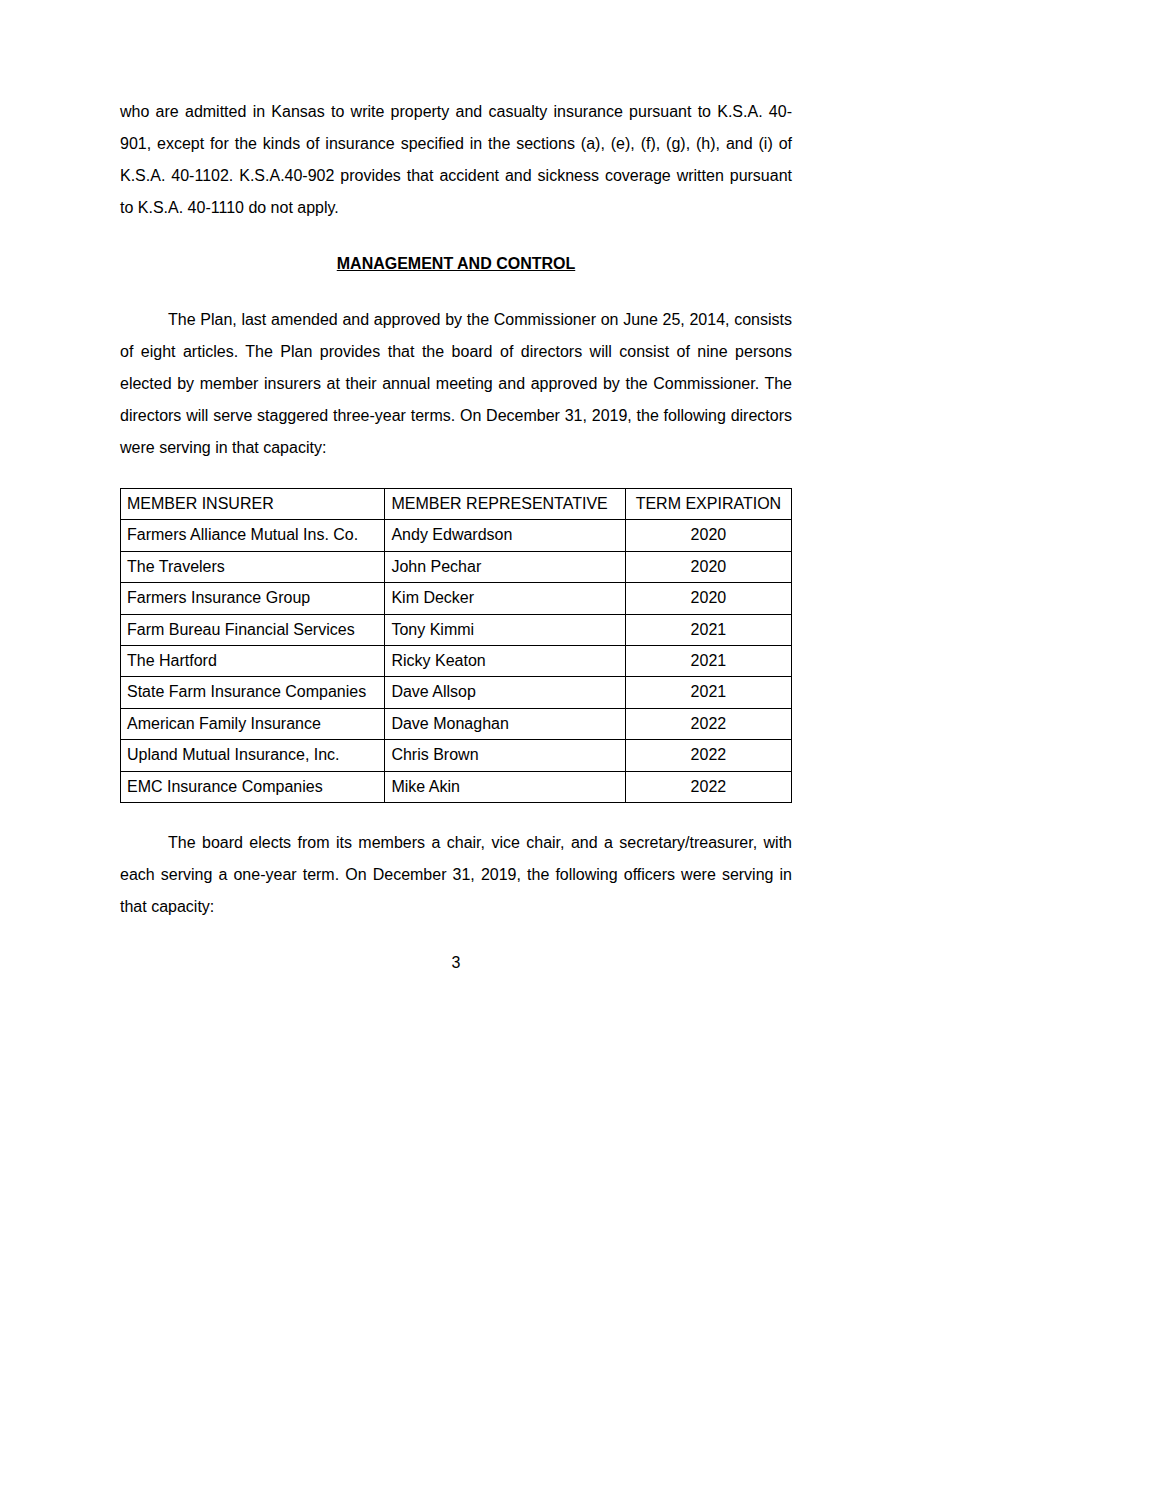who are admitted in Kansas to write property and casualty insurance pursuant to K.S.A. 40-901, except for the kinds of insurance specified in the sections (a), (e), (f), (g), (h), and (i) of K.S.A. 40-1102. K.S.A.40-902 provides that accident and sickness coverage written pursuant to K.S.A. 40-1110 do not apply.
MANAGEMENT AND CONTROL
The Plan, last amended and approved by the Commissioner on June 25, 2014, consists of eight articles. The Plan provides that the board of directors will consist of nine persons elected by member insurers at their annual meeting and approved by the Commissioner. The directors will serve staggered three-year terms. On December 31, 2019, the following directors were serving in that capacity:
| MEMBER INSURER | MEMBER REPRESENTATIVE | TERM EXPIRATION |
| --- | --- | --- |
| Farmers Alliance Mutual Ins. Co. | Andy Edwardson | 2020 |
| The Travelers | John Pechar | 2020 |
| Farmers Insurance Group | Kim Decker | 2020 |
| Farm Bureau Financial Services | Tony Kimmi | 2021 |
| The Hartford | Ricky Keaton | 2021 |
| State Farm Insurance Companies | Dave Allsop | 2021 |
| American Family Insurance | Dave Monaghan | 2022 |
| Upland Mutual Insurance, Inc. | Chris Brown | 2022 |
| EMC Insurance Companies | Mike Akin | 2022 |
The board elects from its members a chair, vice chair, and a secretary/treasurer, with each serving a one-year term. On December 31, 2019, the following officers were serving in that capacity:
3